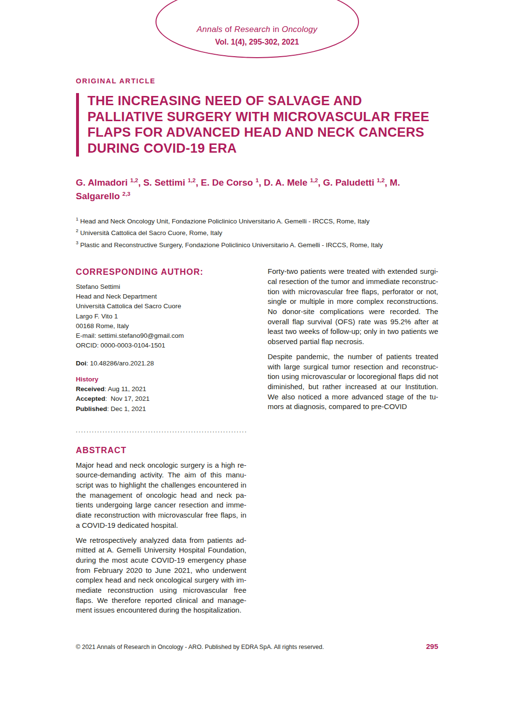Annals of Research in Oncology
Vol. 1(4), 295-302, 2021
ORIGINAL ARTICLE
The increasing need of salvage and palliative surgery with microvascular free flaps for advanced head and neck cancers during COVID-19 era
G. Almadori 1,2, S. Settimi 1,2, E. De Corso 1, D. A. Mele 1,2, G. Paludetti 1,2, M. Salgarello 2,3
1 Head and Neck Oncology Unit, Fondazione Policlinico Universitario A. Gemelli - IRCCS, Rome, Italy
2 Università Cattolica del Sacro Cuore, Rome, Italy
3 Plastic and Reconstructive Surgery, Fondazione Policlinico Universitario A. Gemelli - IRCCS, Rome, Italy
Corresponding author:
Stefano Settimi
Head and Neck Department
Università Cattolica del Sacro Cuore
Largo F. Vito 1
00168 Rome, Italy
E-mail: settimi.stefano90@gmail.com
ORCID: 0000-0003-0104-1501
Doi: 10.48286/aro.2021.28
History
Received: Aug 11, 2021
Accepted: Nov 17, 2021
Published: Dec 1, 2021
...........................................................................
Abstract
Major head and neck oncologic surgery is a high resource-demanding activity. The aim of this manuscript was to highlight the challenges encountered in the management of oncologic head and neck patients undergoing large cancer resection and immediate reconstruction with microvascular free flaps, in a COVID-19 dedicated hospital.
We retrospectively analyzed data from patients admitted at A. Gemelli University Hospital Foundation, during the most acute COVID-19 emergency phase from February 2020 to June 2021, who underwent complex head and neck oncological surgery with immediate reconstruction using microvascular free flaps. We therefore reported clinical and management issues encountered during the hospitalization.
Forty-two patients were treated with extended surgical resection of the tumor and immediate reconstruction with microvascular free flaps, perforator or not, single or multiple in more complex reconstructions. No donor-site complications were recorded. The overall flap survival (OFS) rate was 95.2% after at least two weeks of follow-up; only in two patients we observed partial flap necrosis.
Despite pandemic, the number of patients treated with large surgical tumor resection and reconstruction using microvascular or locoregional flaps did not diminished, but rather increased at our Institution. We also noticed a more advanced stage of the tumors at diagnosis, compared to pre-COVID
© 2021 Annals of Research in Oncology - ARO. Published by EDRA SpA. All rights reserved.
295